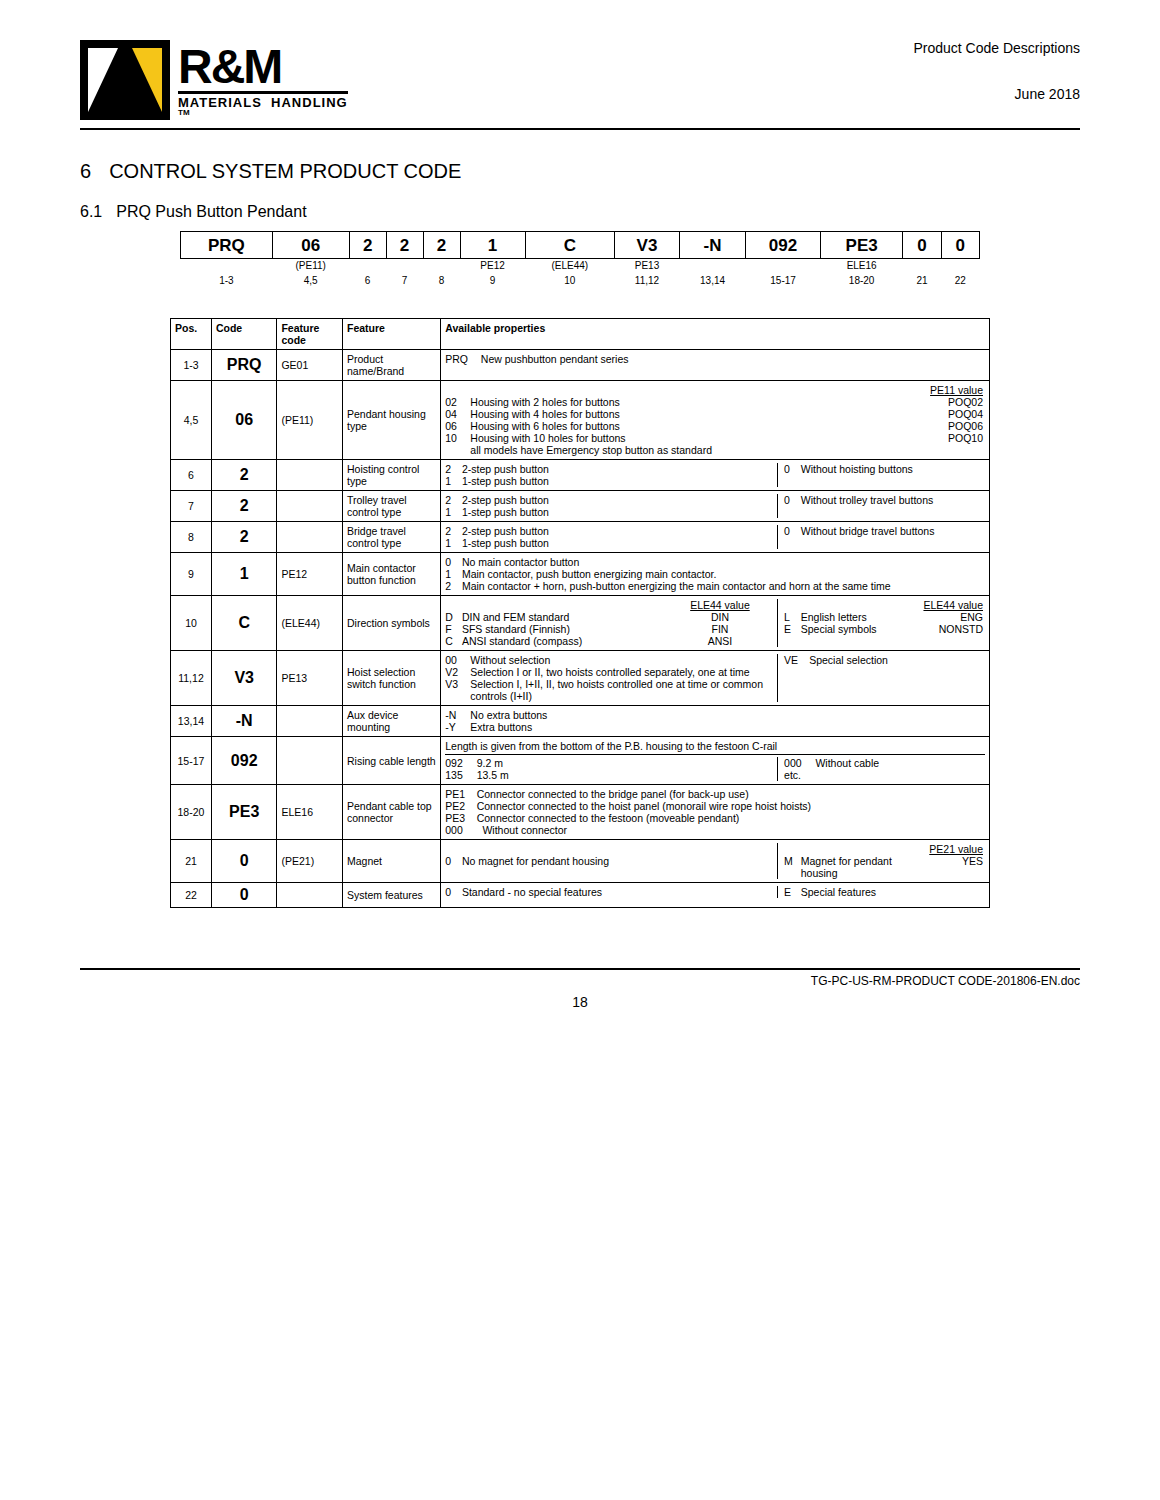R&M
MATERIALS HANDLING
TM
Product Code Descriptions
June 2018
6 CONTROL SYSTEM PRODUCT CODE
6.1 PRQ Push Button Pendant
| PRQ | 06 | 2 | 2 | 2 | 1 | C | V3 | -N | 092 | PE3 | 0 | 0 |
| | (PE11) | | | | PE12 | (ELE44) | PE13 | | | ELE16 | | |
| 1-3 | 4,5 | 6 | 7 | 8 | 9 | 10 | 11,12 | 13,14 | 15-17 | 18-20 | 21 | 22 |
| Pos. | Code | Feature code | Feature | Available properties |
| --- | --- | --- | --- | --- |
| 1-3 | PRQ | GE01 | Product name/Brand | / PRQ / New pushbutton pendant series / |
| 4,5 | 06 | (PE11) | Pendant housing type | / / / PE11 value / / 02 / Housing with 2 holes for buttons / POQ02 / / 04 / Housing with 4 holes for buttons / POQ04 / / 06 / Housing with 6 holes for buttons / POQ06 / / 10 / Housing with 10 holes for buttons / POQ10 / / / all models have Emergency stop button as standard / |
| 6 | 2 | | Hoisting control type | / 2 / 2-step push button / / 1 / 1-step push button / / 0 / Without hoisting buttons / |
| 7 | 2 | | Trolley travel control type | / 2 / 2-step push button / / 1 / 1-step push button / / 0 / Without trolley travel buttons / |
| 8 | 2 | | Bridge travel control type | / 2 / 2-step push button / / 1 / 1-step push button / / 0 / Without bridge travel buttons / |
| 9 | 1 | PE12 | Main contactor button function | / 0 / No main contactor button / / 1 / Main contactor, push button energizing main contactor. / / 2 / Main contactor + horn, push-button energizing the main contactor and horn at the same time / |
| 10 | C | (ELE44) | Direction symbols | / / / ELE44 value / / D / DIN and FEM standard / DIN / / F / SFS standard (Finnish) / FIN / / C / ANSI standard (compass) / ANSI / / / / ELE44 value / / L / English letters / ENG / / E / Special symbols / NONSTD / |
| 11,12 | V3 | PE13 | Hoist selection switch function | / 00 / Without selection / / V2 / Selection I or II, two hoists controlled separately, one at time / / V3 / Selection I, I+II, II, two hoists controlled one at time or common controls (I+II) / / VE / Special selection / |
| 13,14 | -N | | Aux device mounting | / -N / No extra buttons / / -Y / Extra buttons / |
| 15-17 | 092 | | Rising cable length | Length is given from the bottom of the P.B. housing to the festoon C-rail / 092 / 9.2 m / / 135 / 13.5 m / / 000 / Without cable / / etc. / |
| 18-20 | PE3 | ELE16 | Pendant cable top connector | / PE1 / Connector connected to the bridge panel (for back-up use) / / PE2 / Connector connected to the hoist panel (monorail wire rope hoist hoists) / / PE3 / Connector connected to the festoon (moveable pendant) / / 000 / Without connector / |
| 21 | 0 | (PE21) | Magnet | / 0 / No magnet for pendant housing / / / / PE21 value / / M / Magnet for pendant housing / YES / |
| 22 | 0 | | System features | / 0 / Standard - no special features / / E / Special features / |
TG-PC-US-RM-PRODUCT CODE-201806-EN.doc
18